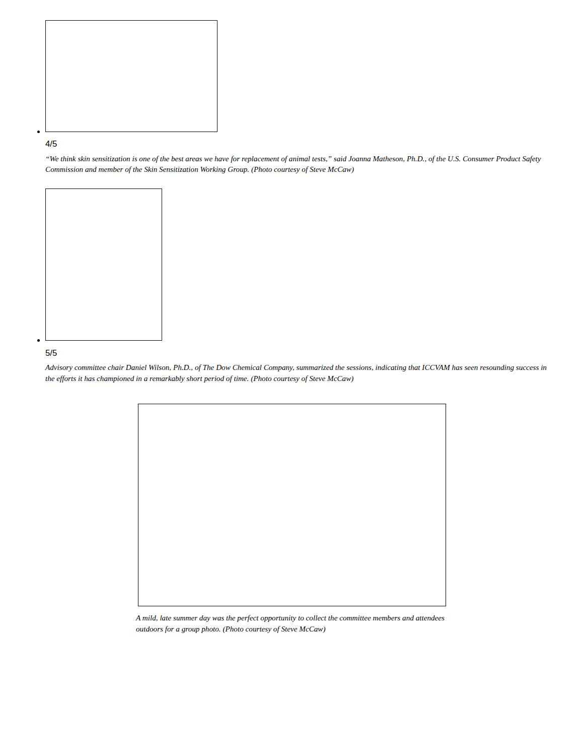4/5
“We think skin sensitization is one of the best areas we have for replacement of animal tests,” said Joanna Matheson, Ph.D., of the U.S. Consumer Product Safety Commission and member of the Skin Sensitization Working Group. (Photo courtesy of Steve McCaw)
5/5
Advisory committee chair Daniel Wilson, Ph.D., of The Dow Chemical Company, summarized the sessions, indicating that ICCVAM has seen resounding success in the efforts it has championed in a remarkably short period of time. (Photo courtesy of Steve McCaw)
A mild, late summer day was the perfect opportunity to collect the committee members and attendees outdoors for a group photo. (Photo courtesy of Steve McCaw)